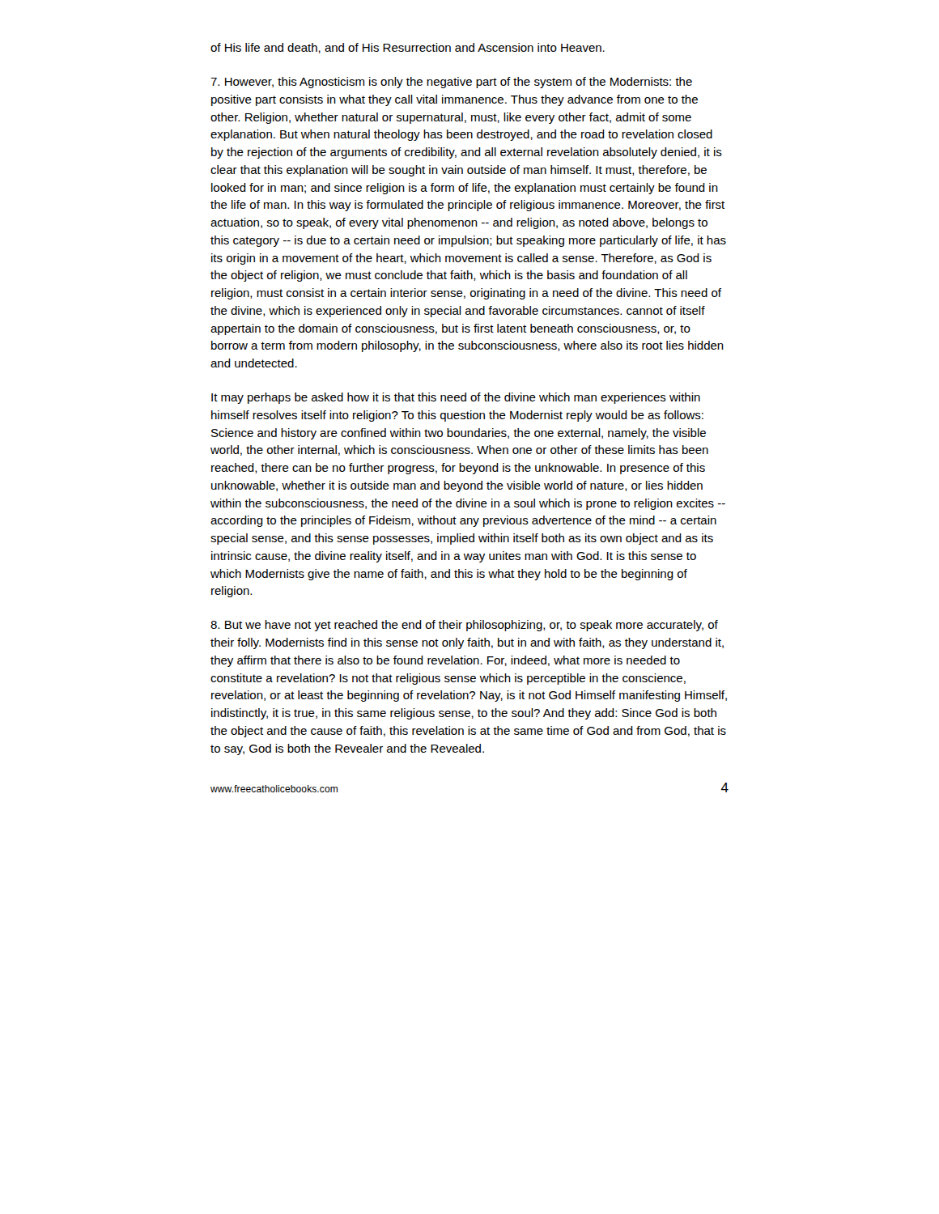of His life and death, and of His Resurrection and Ascension into Heaven.
7. However, this Agnosticism is only the negative part of the system of the Modernists: the positive part consists in what they call vital immanence. Thus they advance from one to the other. Religion, whether natural or supernatural, must, like every other fact, admit of some explanation. But when natural theology has been destroyed, and the road to revelation closed by the rejection of the arguments of credibility, and all external revelation absolutely denied, it is clear that this explanation will be sought in vain outside of man himself. It must, therefore, be looked for in man; and since religion is a form of life, the explanation must certainly be found in the life of man. In this way is formulated the principle of religious immanence. Moreover, the first actuation, so to speak, of every vital phenomenon -- and religion, as noted above, belongs to this category -- is due to a certain need or impulsion; but speaking more particularly of life, it has its origin in a movement of the heart, which movement is called a sense. Therefore, as God is the object of religion, we must conclude that faith, which is the basis and foundation of all religion, must consist in a certain interior sense, originating in a need of the divine. This need of the divine, which is experienced only in special and favorable circumstances. cannot of itself appertain to the domain of consciousness, but is first latent beneath consciousness, or, to borrow a term from modern philosophy, in the subconsciousness, where also its root lies hidden and undetected.
It may perhaps be asked how it is that this need of the divine which man experiences within himself resolves itself into religion? To this question the Modernist reply would be as follows: Science and history are confined within two boundaries, the one external, namely, the visible world, the other internal, which is consciousness. When one or other of these limits has been reached, there can be no further progress, for beyond is the unknowable. In presence of this unknowable, whether it is outside man and beyond the visible world of nature, or lies hidden within the subconsciousness, the need of the divine in a soul which is prone to religion excites -- according to the principles of Fideism, without any previous advertence of the mind -- a certain special sense, and this sense possesses, implied within itself both as its own object and as its intrinsic cause, the divine reality itself, and in a way unites man with God. It is this sense to which Modernists give the name of faith, and this is what they hold to be the beginning of religion.
8. But we have not yet reached the end of their philosophizing, or, to speak more accurately, of their folly. Modernists find in this sense not only faith, but in and with faith, as they understand it, they affirm that there is also to be found revelation. For, indeed, what more is needed to constitute a revelation? Is not that religious sense which is perceptible in the conscience, revelation, or at least the beginning of revelation? Nay, is it not God Himself manifesting Himself, indistinctly, it is true, in this same religious sense, to the soul? And they add: Since God is both the object and the cause of faith, this revelation is at the same time of God and from God, that is to say, God is both the Revealer and the Revealed.
www.freecatholicebooks.com 4